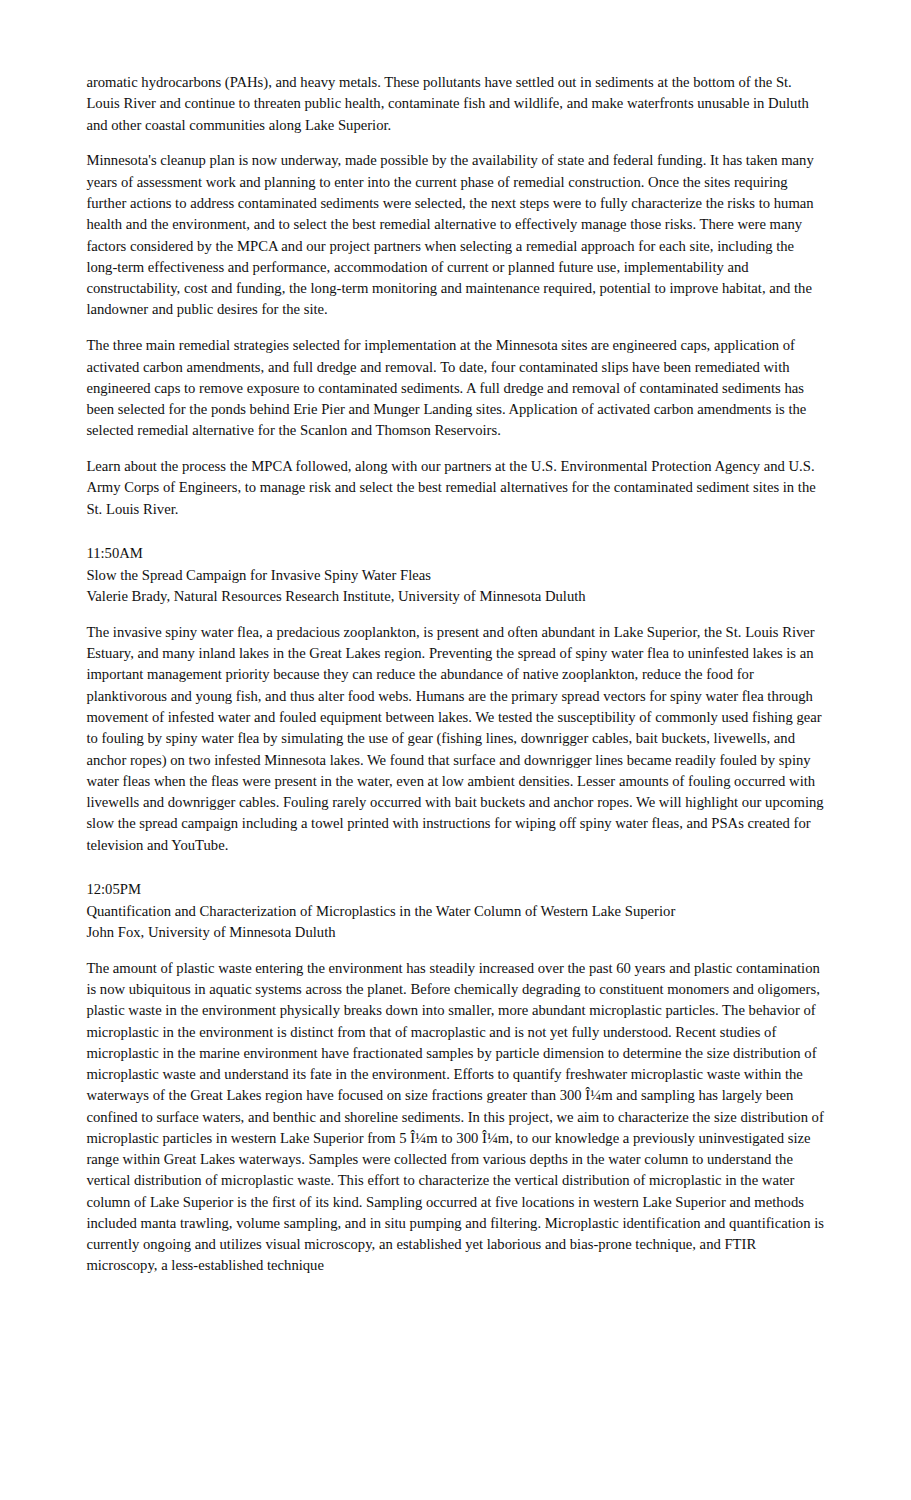aromatic hydrocarbons (PAHs), and heavy metals. These pollutants have settled out in sediments at the bottom of the St. Louis River and continue to threaten public health, contaminate fish and wildlife, and make waterfronts unusable in Duluth and other coastal communities along Lake Superior.
Minnesota's cleanup plan is now underway, made possible by the availability of state and federal funding. It has taken many years of assessment work and planning to enter into the current phase of remedial construction. Once the sites requiring further actions to address contaminated sediments were selected, the next steps were to fully characterize the risks to human health and the environment, and to select the best remedial alternative to effectively manage those risks. There were many factors considered by the MPCA and our project partners when selecting a remedial approach for each site, including the long-term effectiveness and performance, accommodation of current or planned future use, implementability and constructability, cost and funding, the long-term monitoring and maintenance required, potential to improve habitat, and the landowner and public desires for the site.
The three main remedial strategies selected for implementation at the Minnesota sites are engineered caps, application of activated carbon amendments, and full dredge and removal. To date, four contaminated slips have been remediated with engineered caps to remove exposure to contaminated sediments. A full dredge and removal of contaminated sediments has been selected for the ponds behind Erie Pier and Munger Landing sites. Application of activated carbon amendments is the selected remedial alternative for the Scanlon and Thomson Reservoirs.
Learn about the process the MPCA followed, along with our partners at the U.S. Environmental Protection Agency and U.S. Army Corps of Engineers, to manage risk and select the best remedial alternatives for the contaminated sediment sites in the St. Louis River.
11:50AM
Slow the Spread Campaign for Invasive Spiny Water Fleas
Valerie Brady, Natural Resources Research Institute, University of Minnesota Duluth
The invasive spiny water flea, a predacious zooplankton, is present and often abundant in Lake Superior, the St. Louis River Estuary, and many inland lakes in the Great Lakes region. Preventing the spread of spiny water flea to uninfested lakes is an important management priority because they can reduce the abundance of native zooplankton, reduce the food for planktivorous and young fish, and thus alter food webs. Humans are the primary spread vectors for spiny water flea through movement of infested water and fouled equipment between lakes. We tested the susceptibility of commonly used fishing gear to fouling by spiny water flea by simulating the use of gear (fishing lines, downrigger cables, bait buckets, livewells, and anchor ropes) on two infested Minnesota lakes. We found that surface and downrigger lines became readily fouled by spiny water fleas when the fleas were present in the water, even at low ambient densities. Lesser amounts of fouling occurred with livewells and downrigger cables. Fouling rarely occurred with bait buckets and anchor ropes. We will highlight our upcoming slow the spread campaign including a towel printed with instructions for wiping off spiny water fleas, and PSAs created for television and YouTube.
12:05PM
Quantification and Characterization of Microplastics in the Water Column of Western Lake Superior
John Fox, University of Minnesota Duluth
The amount of plastic waste entering the environment has steadily increased over the past 60 years and plastic contamination is now ubiquitous in aquatic systems across the planet. Before chemically degrading to constituent monomers and oligomers, plastic waste in the environment physically breaks down into smaller, more abundant microplastic particles. The behavior of microplastic in the environment is distinct from that of macroplastic and is not yet fully understood. Recent studies of microplastic in the marine environment have fractionated samples by particle dimension to determine the size distribution of microplastic waste and understand its fate in the environment. Efforts to quantify freshwater microplastic waste within the waterways of the Great Lakes region have focused on size fractions greater than 300 Î¼m and sampling has largely been confined to surface waters, and benthic and shoreline sediments. In this project, we aim to characterize the size distribution of microplastic particles in western Lake Superior from 5 Î¼m to 300 Î¼m, to our knowledge a previously uninvestigated size range within Great Lakes waterways. Samples were collected from various depths in the water column to understand the vertical distribution of microplastic waste. This effort to characterize the vertical distribution of microplastic in the water column of Lake Superior is the first of its kind. Sampling occurred at five locations in western Lake Superior and methods included manta trawling, volume sampling, and in situ pumping and filtering. Microplastic identification and quantification is currently ongoing and utilizes visual microscopy, an established yet laborious and bias-prone technique, and FTIR microscopy, a less-established technique